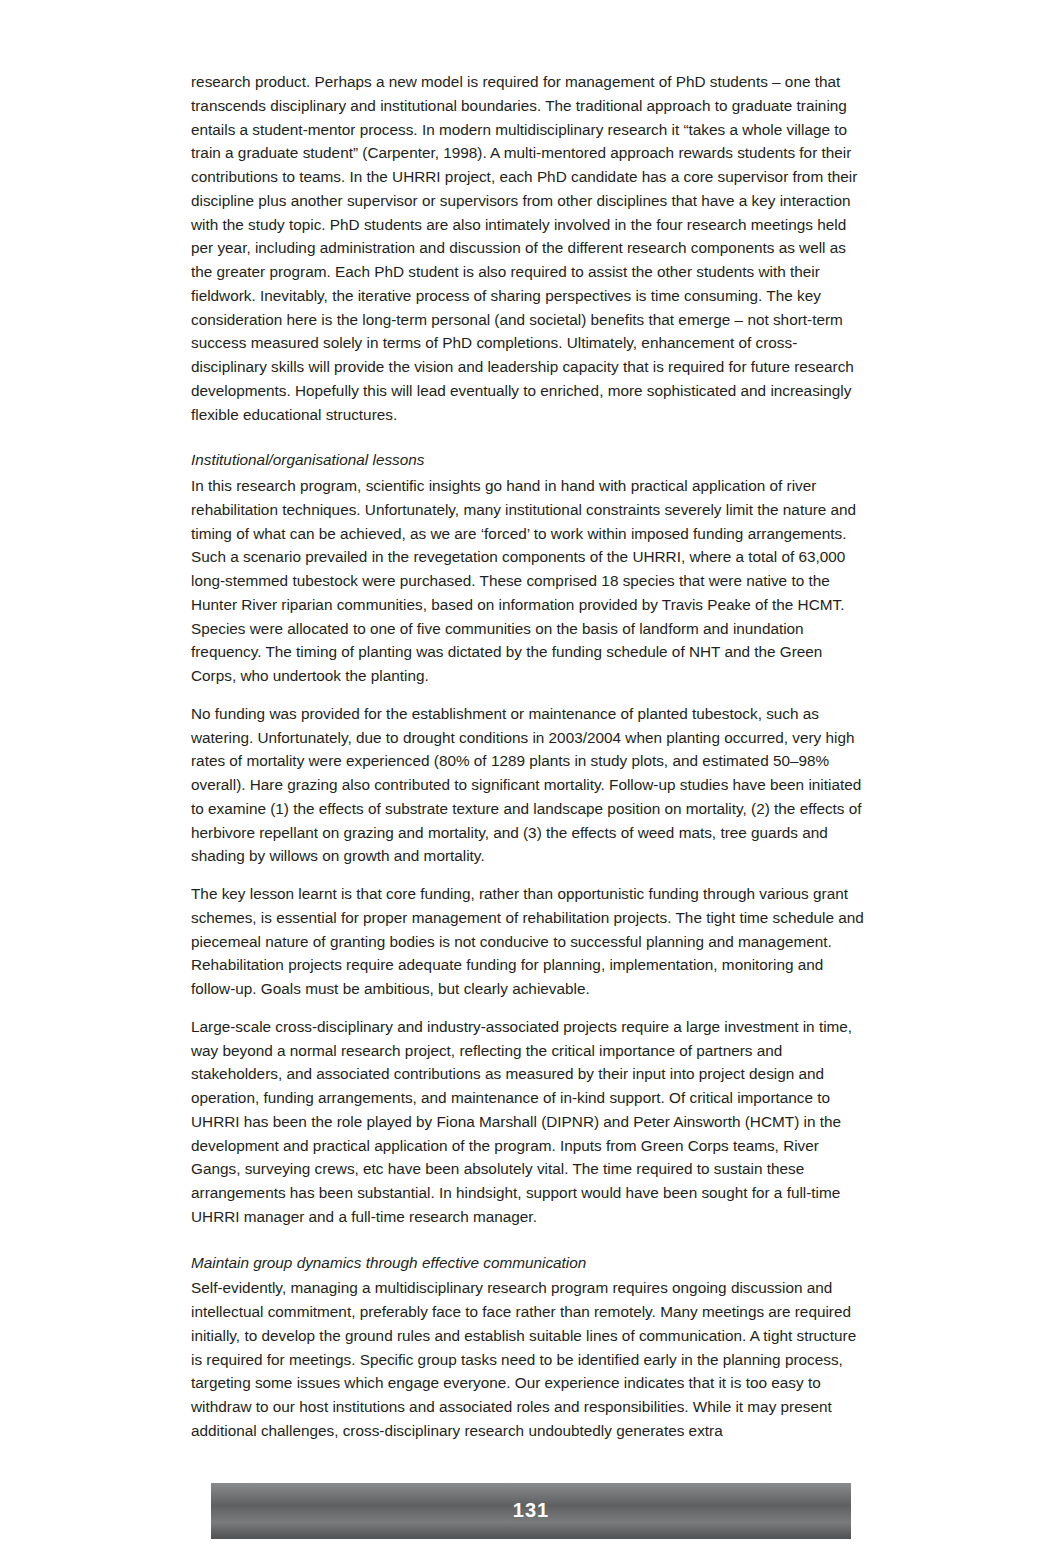research product. Perhaps a new model is required for management of PhD students – one that transcends disciplinary and institutional boundaries. The traditional approach to graduate training entails a student-mentor process. In modern multidisciplinary research it “takes a whole village to train a graduate student” (Carpenter, 1998). A multi-mentored approach rewards students for their contributions to teams. In the UHRRI project, each PhD candidate has a core supervisor from their discipline plus another supervisor or supervisors from other disciplines that have a key interaction with the study topic. PhD students are also intimately involved in the four research meetings held per year, including administration and discussion of the different research components as well as the greater program. Each PhD student is also required to assist the other students with their fieldwork. Inevitably, the iterative process of sharing perspectives is time consuming. The key consideration here is the long-term personal (and societal) benefits that emerge – not short-term success measured solely in terms of PhD completions. Ultimately, enhancement of cross-disciplinary skills will provide the vision and leadership capacity that is required for future research developments. Hopefully this will lead eventually to enriched, more sophisticated and increasingly flexible educational structures.
Institutional/organisational lessons
In this research program, scientific insights go hand in hand with practical application of river rehabilitation techniques. Unfortunately, many institutional constraints severely limit the nature and timing of what can be achieved, as we are ‘forced’ to work within imposed funding arrangements. Such a scenario prevailed in the revegetation components of the UHRRI, where a total of 63,000 long-stemmed tubestock were purchased. These comprised 18 species that were native to the Hunter River riparian communities, based on information provided by Travis Peake of the HCMT. Species were allocated to one of five communities on the basis of landform and inundation frequency. The timing of planting was dictated by the funding schedule of NHT and the Green Corps, who undertook the planting.
No funding was provided for the establishment or maintenance of planted tubestock, such as watering. Unfortunately, due to drought conditions in 2003/2004 when planting occurred, very high rates of mortality were experienced (80% of 1289 plants in study plots, and estimated 50–98% overall). Hare grazing also contributed to significant mortality. Follow-up studies have been initiated to examine (1) the effects of substrate texture and landscape position on mortality, (2) the effects of herbivore repellant on grazing and mortality, and (3) the effects of weed mats, tree guards and shading by willows on growth and mortality.
The key lesson learnt is that core funding, rather than opportunistic funding through various grant schemes, is essential for proper management of rehabilitation projects. The tight time schedule and piecemeal nature of granting bodies is not conducive to successful planning and management. Rehabilitation projects require adequate funding for planning, implementation, monitoring and follow-up. Goals must be ambitious, but clearly achievable.
Large-scale cross-disciplinary and industry-associated projects require a large investment in time, way beyond a normal research project, reflecting the critical importance of partners and stakeholders, and associated contributions as measured by their input into project design and operation, funding arrangements, and maintenance of in-kind support. Of critical importance to UHRRI has been the role played by Fiona Marshall (DIPNR) and Peter Ainsworth (HCMT) in the development and practical application of the program. Inputs from Green Corps teams, River Gangs, surveying crews, etc have been absolutely vital. The time required to sustain these arrangements has been substantial. In hindsight, support would have been sought for a full-time UHRRI manager and a full-time research manager.
Maintain group dynamics through effective communication
Self-evidently, managing a multidisciplinary research program requires ongoing discussion and intellectual commitment, preferably face to face rather than remotely. Many meetings are required initially, to develop the ground rules and establish suitable lines of communication. A tight structure is required for meetings. Specific group tasks need to be identified early in the planning process, targeting some issues which engage everyone. Our experience indicates that it is too easy to withdraw to our host institutions and associated roles and responsibilities. While it may present additional challenges, cross-disciplinary research undoubtedly generates extra
131